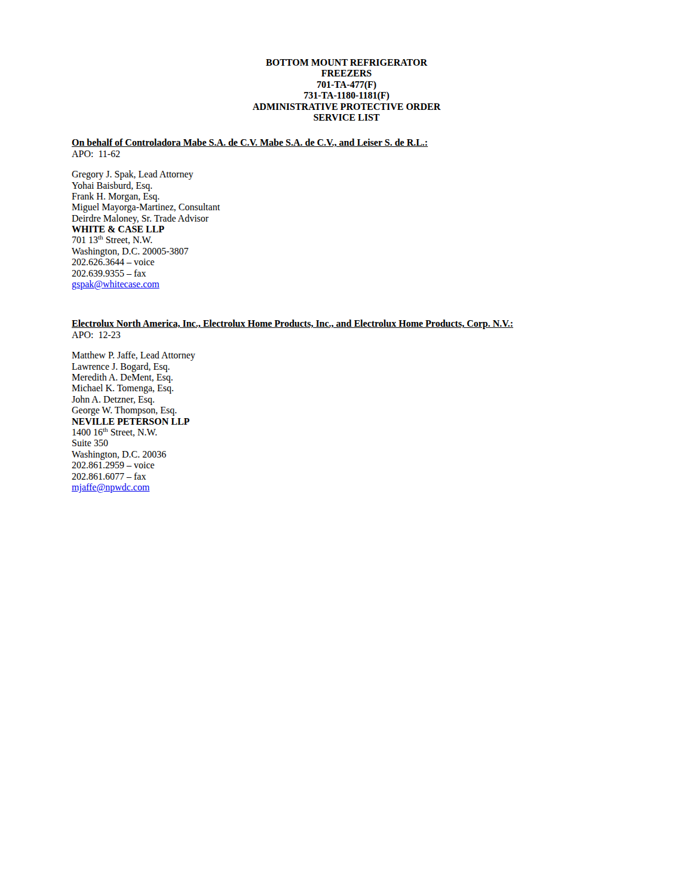BOTTOM MOUNT REFRIGERATOR
FREEZERS
701-TA-477(F)
731-TA-1180-1181(F)
ADMINISTRATIVE PROTECTIVE ORDER
SERVICE LIST
On behalf of Controladora Mabe S.A. de C.V. Mabe S.A. de C.V., and Leiser S. de R.L.:
APO: 11-62
Gregory J. Spak, Lead Attorney
Yohai Baisburd, Esq.
Frank H. Morgan, Esq.
Miguel Mayorga-Martinez, Consultant
Deirdre Maloney, Sr. Trade Advisor
WHITE & CASE LLP
701 13th Street, N.W.
Washington, D.C. 20005-3807
202.626.3644 – voice
202.639.9355 – fax
gspak@whitecase.com
Electrolux North America, Inc., Electrolux Home Products, Inc., and Electrolux Home Products, Corp. N.V.:
APO: 12-23
Matthew P. Jaffe, Lead Attorney
Lawrence J. Bogard, Esq.
Meredith A. DeMent, Esq.
Michael K. Tomenga, Esq.
John A. Detzner, Esq.
George W. Thompson, Esq.
NEVILLE PETERSON LLP
1400 16th Street, N.W.
Suite 350
Washington, D.C. 20036
202.861.2959 – voice
202.861.6077 – fax
mjaffe@npwdc.com